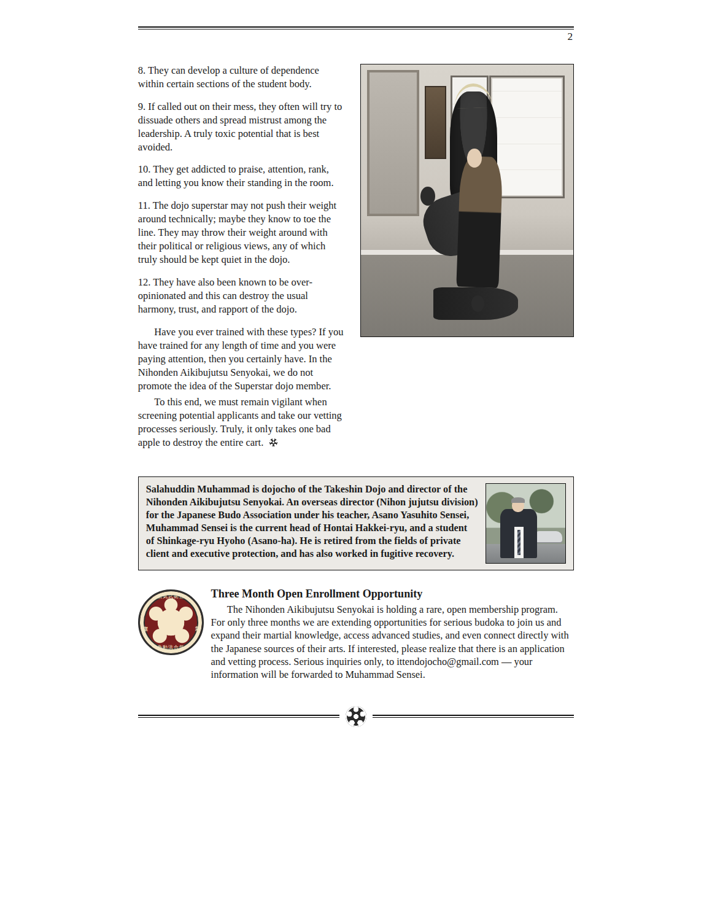2
8. They can develop a culture of dependence within certain sections of the student body.
9. If called out on their mess, they often will try to dissuade others and spread mistrust among the leadership. A truly toxic potential that is best avoided.
10. They get addicted to praise, attention, rank, and letting you know their standing in the room.
11. The dojo superstar may not push their weight around technically; maybe they know to toe the line. They may throw their weight around with their political or religious views, any of which truly should be kept quiet in the dojo.
12. They have also been known to be over-opinionated and this can destroy the usual harmony, trust, and rapport of the dojo.
Have you ever trained with these types? If you have trained for any length of time and you were paying attention, then you certainly have. In the Nihonden Aikibujutsu Senyokai, we do not promote the idea of the Superstar dojo member.
To this end, we must remain vigilant when screening potential applicants and take our vetting processes seriously. Truly, it only takes one bad apple to destroy the entire cart.
Salahuddin Muhammad is dojocho of the Takeshin Dojo and director of the Nihonden Aikibujutsu Senyokai. An overseas director (Nihon jujutsu division) for the Japanese Budo Association under his teacher, Asano Yasuhito Sensei, Muhammad Sensei is the current head of Hontai Hakkei-ryu, and a student of Shinkage-ryu Hyoho (Asano-ha). He is retired from the fields of private client and executive protection, and has also worked in fugitive recovery.
日本伝気武術宣揚会
本體拳動流合気武術
宣揚
気武
Three Month Open Enrollment Opportunity
The Nihonden Aikibujutsu Senyokai is holding a rare, open membership program. For only three months we are extending opportunities for serious budoka to join us and expand their martial knowledge, access advanced studies, and even connect directly with the Japanese sources of their arts. If interested, please realize that there is an application and vetting process. Serious inquiries only, to ittendojocho@gmail.com — your information will be forwarded to Muhammad Sensei.